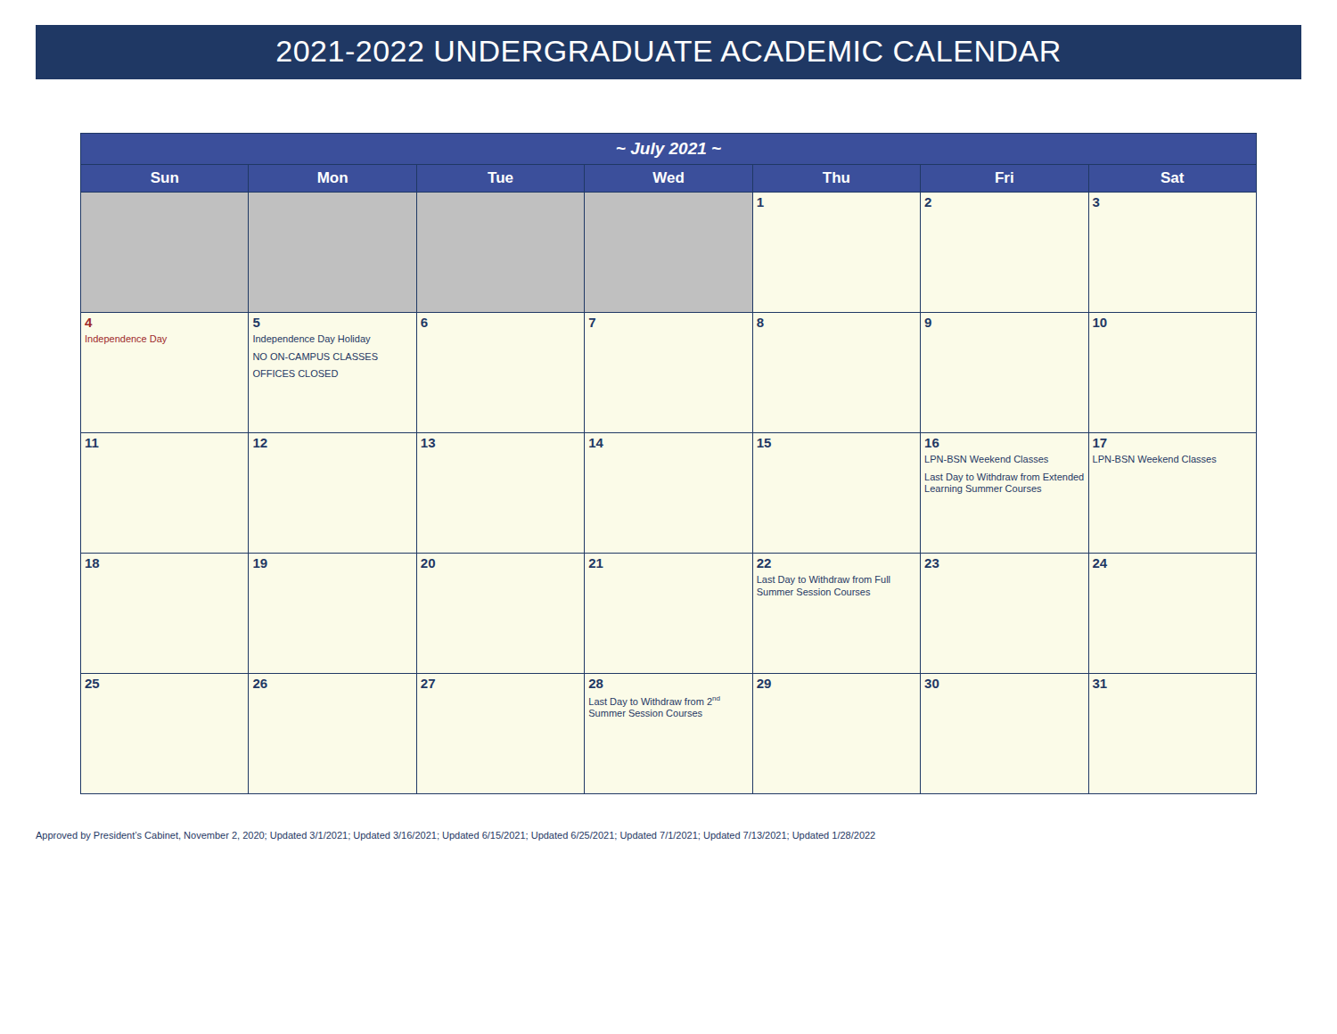2021-2022 UNDERGRADUATE ACADEMIC CALENDAR
AB
Alderson
Broaddus
UNIVERSITY
| ~ July 2021 ~ |
| --- |
| Sun | Mon | Tue | Wed | Thu | Fri | Sat |
| | | | | 1 | 2 | 3 |
| 4 Independence Day | 5 Independence Day Holiday NO ON-CAMPUS CLASSES OFFICES CLOSED | 6 | 7 | 8 | 9 | 10 |
| 11 | 12 | 13 | 14 | 15 | 16 LPN-BSN Weekend Classes Last Day to Withdraw from Extended Learning Summer Courses | 17 LPN-BSN Weekend Classes |
| 18 | 19 | 20 | 21 | 22 Last Day to Withdraw from Full Summer Session Courses | 23 | 24 |
| 25 | 26 | 27 | 28 Last Day to Withdraw from 2 nd Summer Session Courses | 29 | 30 | 31 |
Approved by President’s Cabinet, November 2, 2020; Updated 3/1/2021; Updated 3/16/2021; Updated 6/15/2021; Updated 6/25/2021; Updated 7/1/2021; Updated 7/13/2021; Updated 1/28/2022